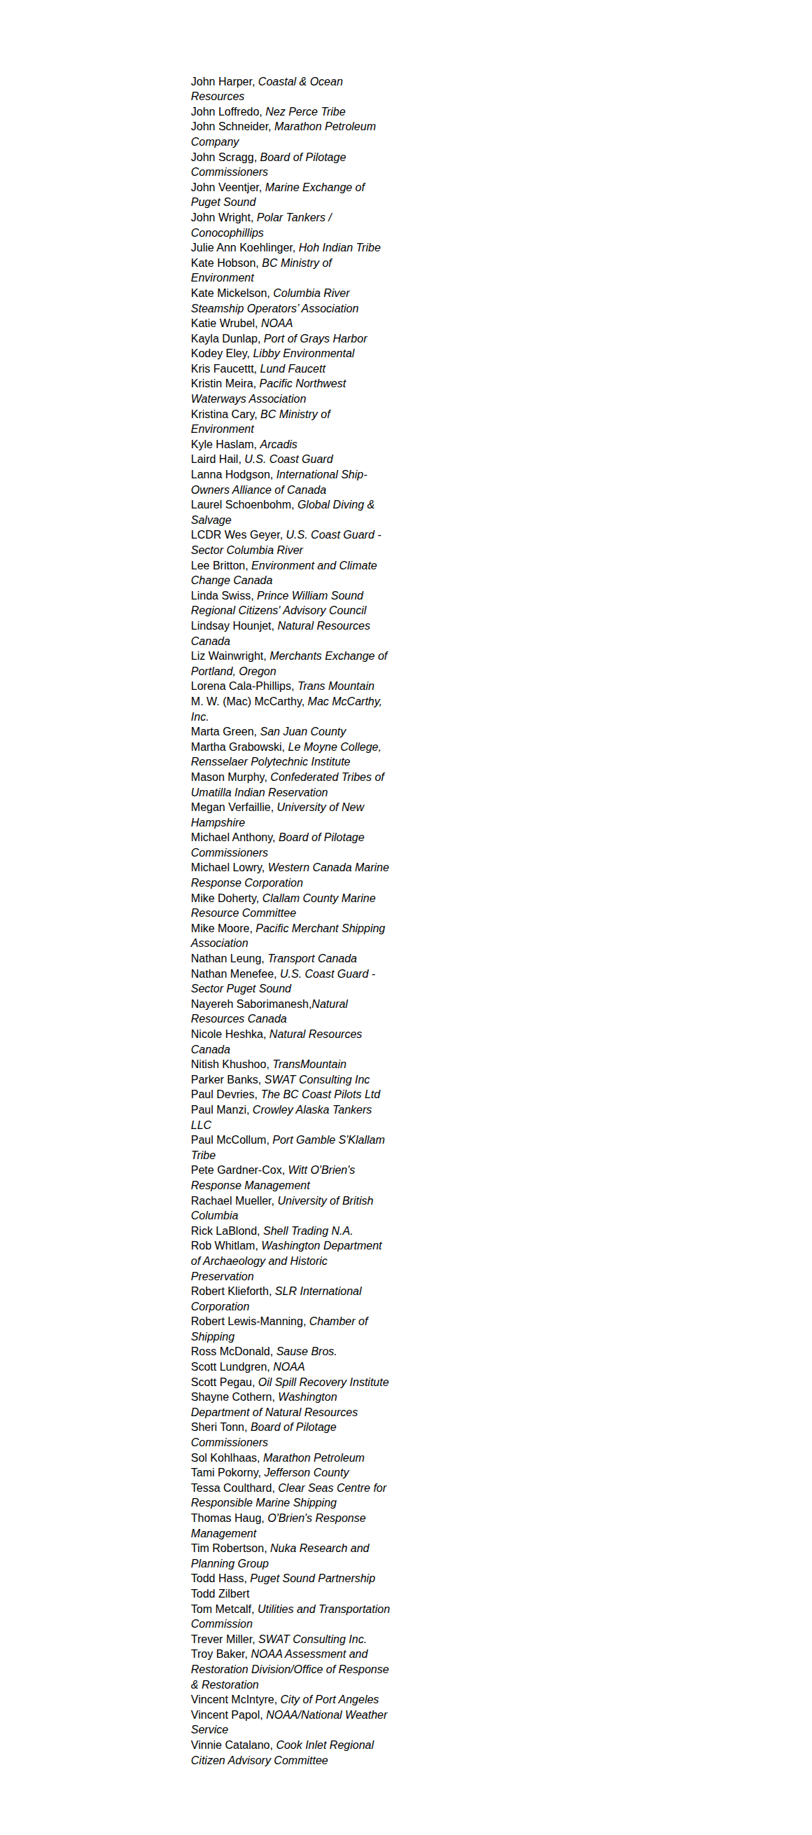John Harper, Coastal & Ocean Resources
John Loffredo, Nez Perce Tribe
John Schneider, Marathon Petroleum Company
John Scragg, Board of Pilotage Commissioners
John Veentjer, Marine Exchange of Puget Sound
John Wright, Polar Tankers / Conocophillips
Julie Ann Koehlinger, Hoh Indian Tribe
Kate Hobson, BC Ministry of Environment
Kate Mickelson, Columbia River Steamship Operators’ Association
Katie Wrubel, NOAA
Kayla Dunlap, Port of Grays Harbor
Kodey Eley, Libby Environmental
Kris Faucettt, Lund Faucett
Kristin Meira, Pacific Northwest Waterways Association
Kristina Cary, BC Ministry of Environment
Kyle Haslam, Arcadis
Laird Hail, U.S. Coast Guard
Lanna Hodgson, International Ship-Owners Alliance of Canada
Laurel Schoenbohm, Global Diving & Salvage
LCDR Wes Geyer, U.S. Coast Guard - Sector Columbia River
Lee Britton, Environment and Climate Change Canada
Linda Swiss, Prince William Sound Regional Citizens' Advisory Council
Lindsay Hounjet, Natural Resources Canada
Liz Wainwright, Merchants Exchange of Portland, Oregon
Lorena Cala-Phillips, Trans Mountain
M. W. (Mac) McCarthy, Mac McCarthy, Inc.
Marta Green, San Juan County
Martha Grabowski, Le Moyne College, Rensselaer Polytechnic Institute
Mason Murphy, Confederated Tribes of Umatilla Indian Reservation
Megan Verfaillie, University of New Hampshire
Michael Anthony, Board of Pilotage Commissioners
Michael Lowry, Western Canada Marine Response Corporation
Mike Doherty, Clallam County Marine Resource Committee
Mike Moore, Pacific Merchant Shipping Association
Nathan Leung, Transport Canada
Nathan Menefee, U.S. Coast Guard - Sector Puget Sound
Nayereh Saborimanesh,Natural Resources Canada
Nicole Heshka, Natural Resources Canada
Nitish Khushoo, TransMountain
Parker Banks, SWAT Consulting Inc
Paul Devries, The BC Coast Pilots Ltd
Paul Manzi, Crowley Alaska Tankers LLC
Paul McCollum, Port Gamble S'Klallam Tribe
Pete Gardner-Cox, Witt O'Brien's Response Management
Rachael Mueller, University of British Columbia
Rick LaBlond, Shell Trading N.A.
Rob Whitlam, Washington Department of Archaeology and Historic Preservation
Robert Klieforth, SLR International Corporation
Robert Lewis-Manning, Chamber of Shipping
Ross McDonald, Sause Bros.
Scott Lundgren, NOAA
Scott Pegau, Oil Spill Recovery Institute
Shayne Cothern, Washington Department of Natural Resources
Sheri Tonn, Board of Pilotage Commissioners
Sol Kohlhaas, Marathon Petroleum
Tami Pokorny, Jefferson County
Tessa Coulthard, Clear Seas Centre for Responsible Marine Shipping
Thomas Haug, O'Brien's Response Management
Tim Robertson, Nuka Research and Planning Group
Todd Hass, Puget Sound Partnership
Todd Zilbert
Tom Metcalf, Utilities and Transportation Commission
Trever Miller, SWAT Consulting Inc.
Troy Baker, NOAA Assessment and Restoration Division/Office of Response & Restoration
Vincent McIntyre, City of Port Angeles
Vincent Papol, NOAA/National Weather Service
Vinnie Catalano, Cook Inlet Regional Citizen Advisory Committee